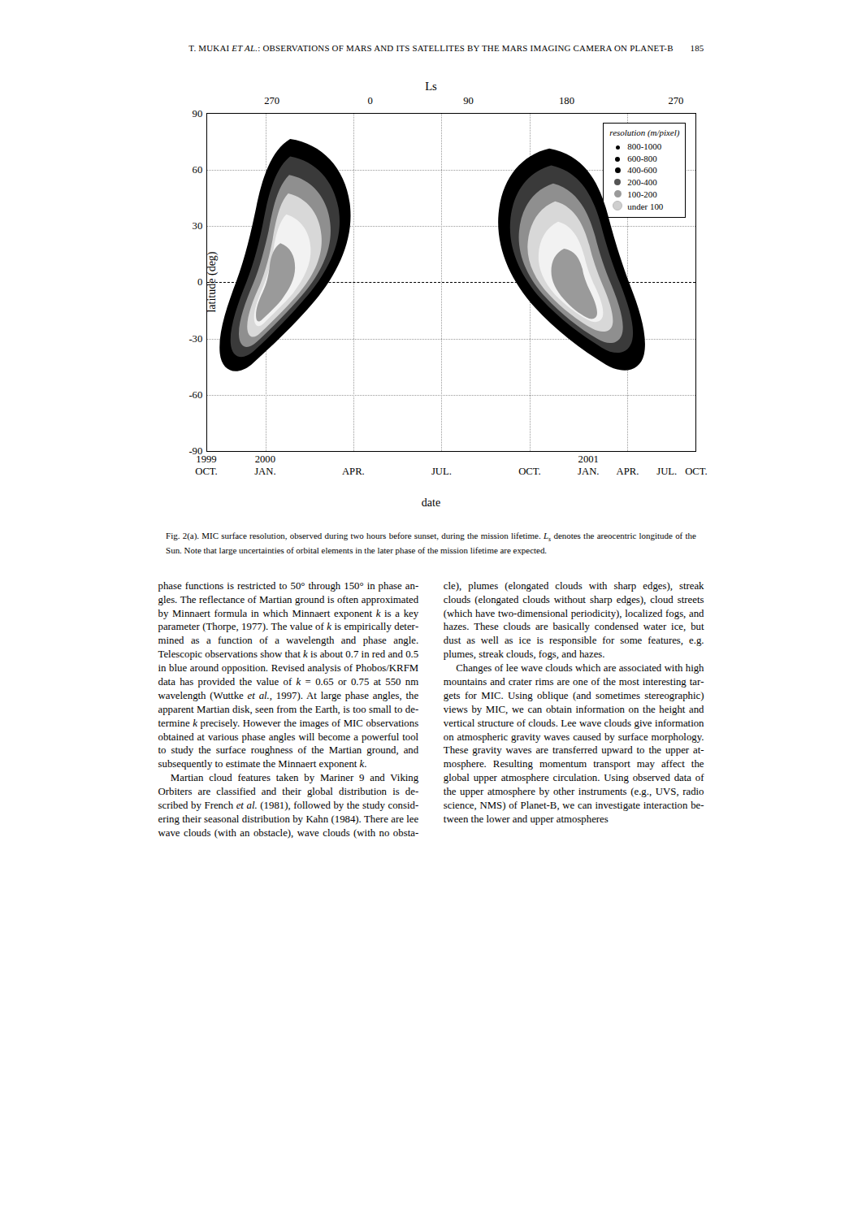T. MUKAI ET AL.: OBSERVATIONS OF MARS AND ITS SATELLITES BY THE MARS IMAGING CAMERA ON PLANET-B 185
Ls
270 0 90 180 270
latitude (deg)
90
60
30
0
-30
-60
-90
resolution (m/pixel)
| | 800-1000 |
| | 600-800 |
| | 400-600 |
| | 200-400 |
| | 100-200 |
| | under 100 |
1999 OCT.
2000 JAN.
APR.
JUL.
OCT.
2001 JAN.
APR.
JUL.
OCT.
date
Fig. 2(a). MIC surface resolution, observed during two hours before sunset, during the mission lifetime. Ls denotes the areocentric longitude of the Sun. Note that large uncertainties of orbital elements in the later phase of the mission lifetime are expected.
phase functions is restricted to 50° through 150° in phase angles. The reflectance of Martian ground is often approximated by Minnaert formula in which Minnaert exponent k is a key parameter (Thorpe, 1977). The value of k is empirically determined as a function of a wavelength and phase angle. Telescopic observations show that k is about 0.7 in red and 0.5 in blue around opposition. Revised analysis of Phobos/KRFM data has provided the value of k = 0.65 or 0.75 at 550 nm wavelength (Wuttke et al., 1997). At large phase angles, the apparent Martian disk, seen from the Earth, is too small to determine k precisely. However the images of MIC observations obtained at various phase angles will become a powerful tool to study the surface roughness of the Martian ground, and subsequently to estimate the Minnaert exponent k.
Martian cloud features taken by Mariner 9 and Viking Orbiters are classified and their global distribution is described by French et al. (1981), followed by the study considering their seasonal distribution by Kahn (1984). There are lee wave clouds (with an obstacle), wave clouds (with no obstacle), plumes (elongated clouds with sharp edges), streak clouds (elongated clouds without sharp edges), cloud streets (which have two-dimensional periodicity), localized fogs, and hazes. These clouds are basically condensed water ice, but dust as well as ice is responsible for some features, e.g. plumes, streak clouds, fogs, and hazes.
Changes of lee wave clouds which are associated with high mountains and crater rims are one of the most interesting targets for MIC. Using oblique (and sometimes stereographic) views by MIC, we can obtain information on the height and vertical structure of clouds. Lee wave clouds give information on atmospheric gravity waves caused by surface morphology. These gravity waves are transferred upward to the upper atmosphere. Resulting momentum transport may affect the global upper atmosphere circulation. Using observed data of the upper atmosphere by other instruments (e.g., UVS, radio science, NMS) of Planet-B, we can investigate interaction between the lower and upper atmospheres